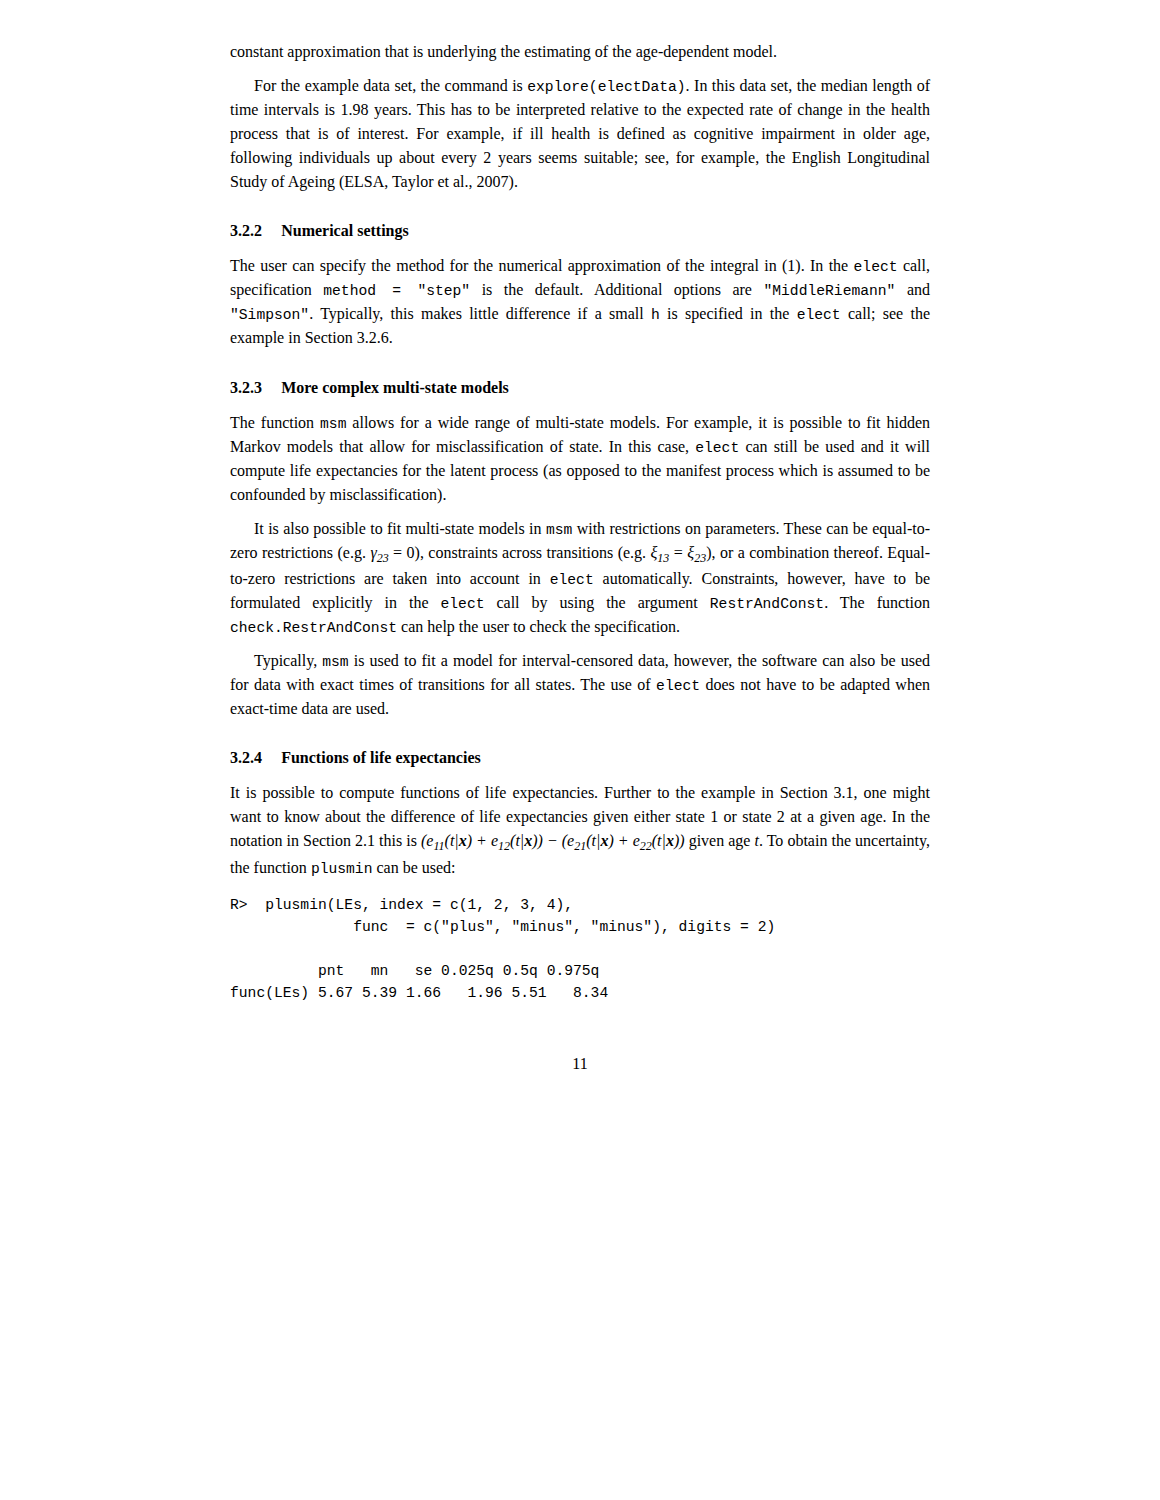constant approximation that is underlying the estimating of the age-dependent model.
For the example data set, the command is explore(electData). In this data set, the median length of time intervals is 1.98 years. This has to be interpreted relative to the expected rate of change in the health process that is of interest. For example, if ill health is defined as cognitive impairment in older age, following individuals up about every 2 years seems suitable; see, for example, the English Longitudinal Study of Ageing (ELSA, Taylor et al., 2007).
3.2.2 Numerical settings
The user can specify the method for the numerical approximation of the integral in (1). In the elect call, specification method = "step" is the default. Additional options are "MiddleRiemann" and "Simpson". Typically, this makes little difference if a small h is specified in the elect call; see the example in Section 3.2.6.
3.2.3 More complex multi-state models
The function msm allows for a wide range of multi-state models. For example, it is possible to fit hidden Markov models that allow for misclassification of state. In this case, elect can still be used and it will compute life expectancies for the latent process (as opposed to the manifest process which is assumed to be confounded by misclassification).
It is also possible to fit multi-state models in msm with restrictions on parameters. These can be equal-to-zero restrictions (e.g. γ23 = 0), constraints across transitions (e.g. ξ13 = ξ23), or a combination thereof. Equal-to-zero restrictions are taken into account in elect automatically. Constraints, however, have to be formulated explicitly in the elect call by using the argument RestrAndConst. The function check.RestrAndConst can help the user to check the specification.
Typically, msm is used to fit a model for interval-censored data, however, the software can also be used for data with exact times of transitions for all states. The use of elect does not have to be adapted when exact-time data are used.
3.2.4 Functions of life expectancies
It is possible to compute functions of life expectancies. Further to the example in Section 3.1, one might want to know about the difference of life expectancies given either state 1 or state 2 at a given age. In the notation in Section 2.1 this is (e11(t|x) + e12(t|x)) − (e21(t|x) + e22(t|x)) given age t. To obtain the uncertainty, the function plusmin can be used:
R>  plusmin(LEs, index = c(1, 2, 3, 4),
              func  = c("plus", "minus", "minus"), digits = 2)

          pnt   mn   se 0.025q 0.5q 0.975q
func(LEs) 5.67 5.39 1.66   1.96 5.51   8.34
11